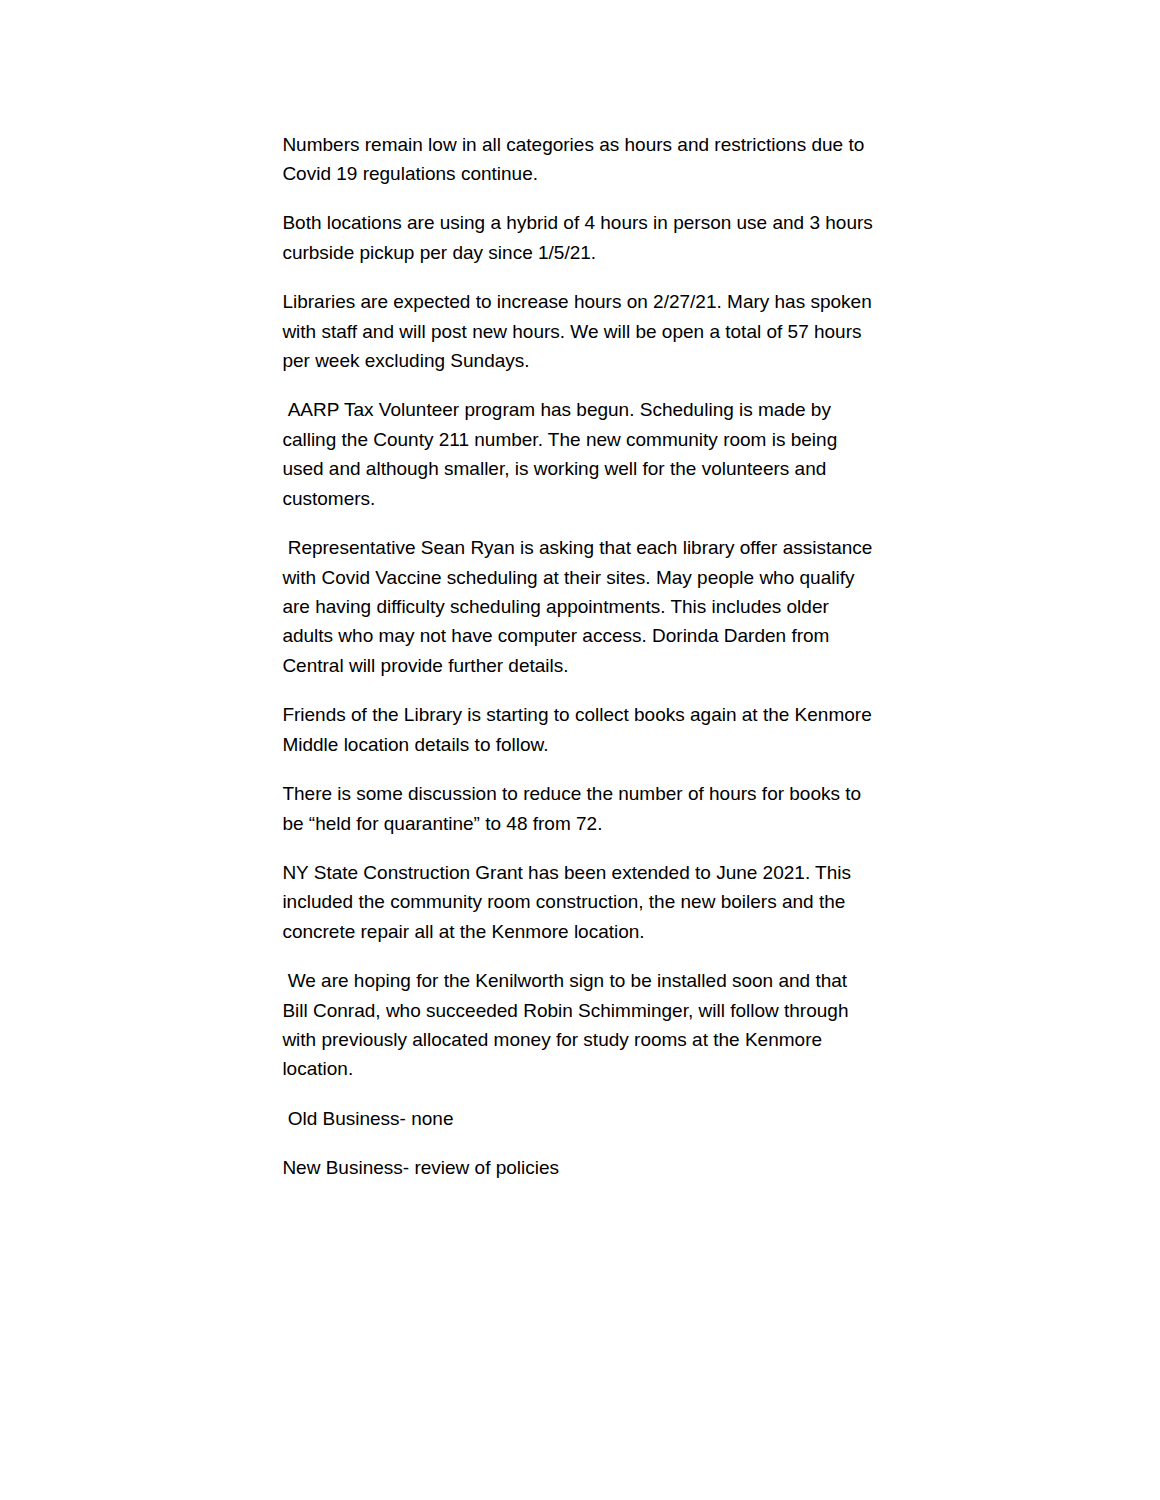Numbers remain low in all categories as hours and restrictions due to Covid 19 regulations continue.
Both locations are using a hybrid of 4 hours in person use and 3 hours curbside pickup per day since 1/5/21.
Libraries are expected to increase hours on 2/27/21. Mary has spoken with staff and will post new hours. We will be open a total of 57 hours per week excluding Sundays.
AARP Tax Volunteer program has begun. Scheduling is made by calling the County 211 number. The new community room is being used and although smaller, is working well for the volunteers and customers.
Representative Sean Ryan is asking that each library offer assistance with Covid Vaccine scheduling at their sites. May people who qualify are having difficulty scheduling appointments. This includes older adults who may not have computer access. Dorinda Darden from Central will provide further details.
Friends of the Library is starting to collect books again at the Kenmore Middle location details to follow.
There is some discussion to reduce the number of hours for books to be “held for quarantine” to 48 from 72.
NY State Construction Grant has been extended to June 2021. This included the community room construction, the new boilers and the concrete repair all at the Kenmore location.
We are hoping for the Kenilworth sign to be installed soon and that Bill Conrad, who succeeded Robin Schimminger, will follow through with previously allocated money for study rooms at the Kenmore location.
Old Business- none
New Business- review of policies